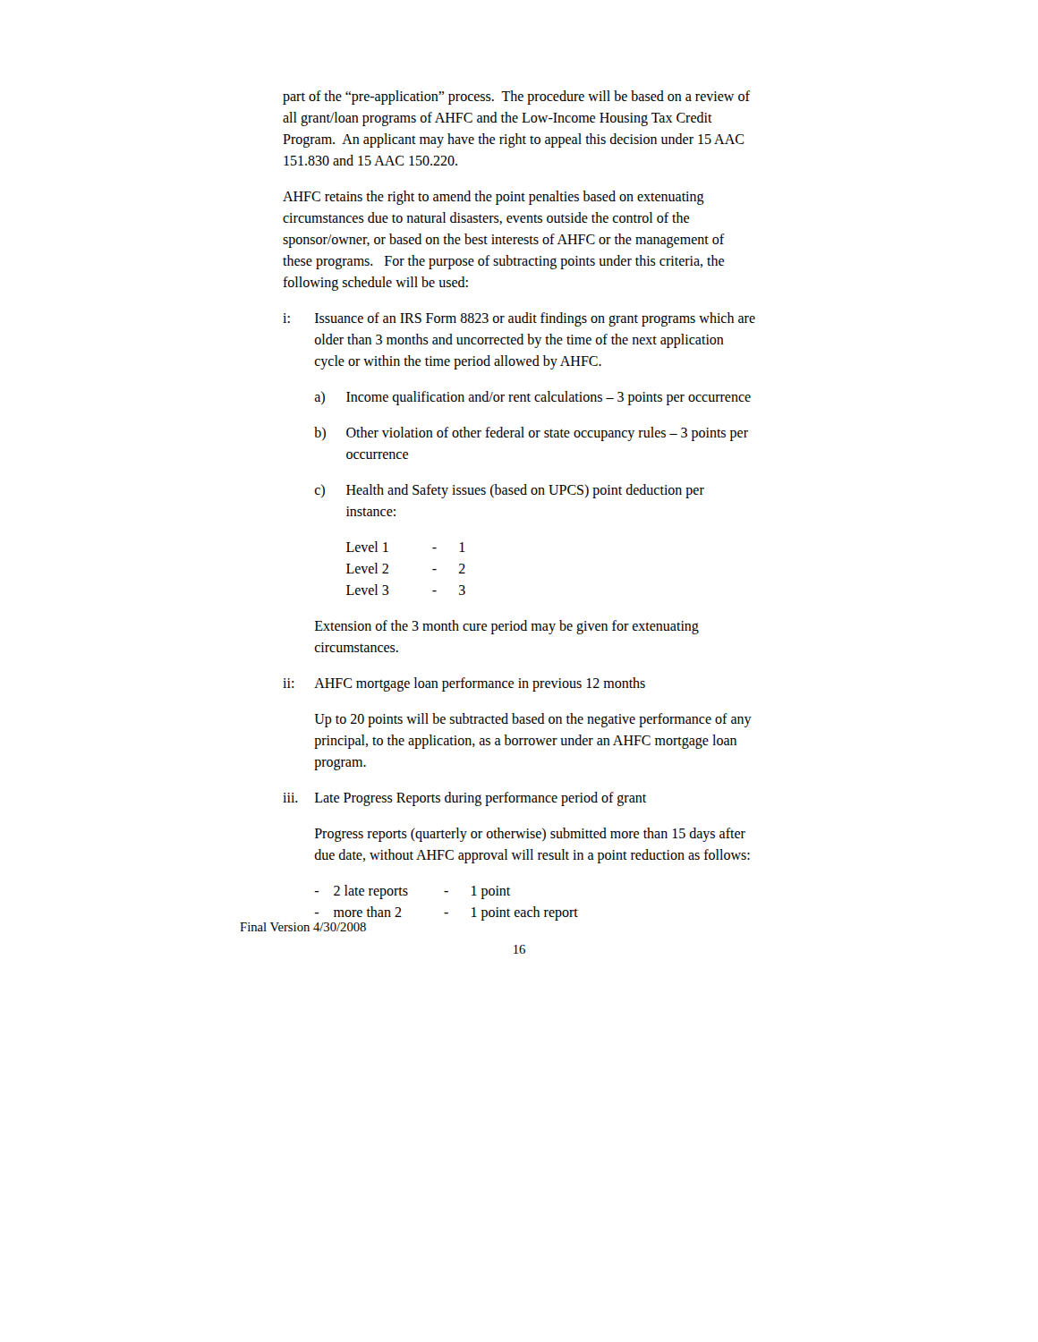part of the “pre-application” process. The procedure will be based on a review of all grant/loan programs of AHFC and the Low-Income Housing Tax Credit Program. An applicant may have the right to appeal this decision under 15 AAC 151.830 and 15 AAC 150.220.
AHFC retains the right to amend the point penalties based on extenuating circumstances due to natural disasters, events outside the control of the sponsor/owner, or based on the best interests of AHFC or the management of these programs. For the purpose of subtracting points under this criteria, the following schedule will be used:
i:
Issuance of an IRS Form 8823 or audit findings on grant programs which are older than 3 months and uncorrected by the time of the next application cycle or within the time period allowed by AHFC.
a)
Income qualification and/or rent calculations – 3 points per occurrence
b)
Other violation of other federal or state occupancy rules – 3 points per occurrence
c)
Health and Safety issues (based on UPCS) point deduction per instance:
| Level 1 | - | 1 |
| Level 2 | - | 2 |
| Level 3 | - | 3 |
Extension of the 3 month cure period may be given for extenuating circumstances.
ii:
AHFC mortgage loan performance in previous 12 months
Up to 20 points will be subtracted based on the negative performance of any principal, to the application, as a borrower under an AHFC mortgage loan program.
iii.
Late Progress Reports during performance period of grant
Progress reports (quarterly or otherwise) submitted more than 15 days after due date, without AHFC approval will result in a point reduction as follows:
| - | 2 late reports | - | 1 point |
| - | more than 2 | - | 1 point each report |
Final Version 4/30/2008
16